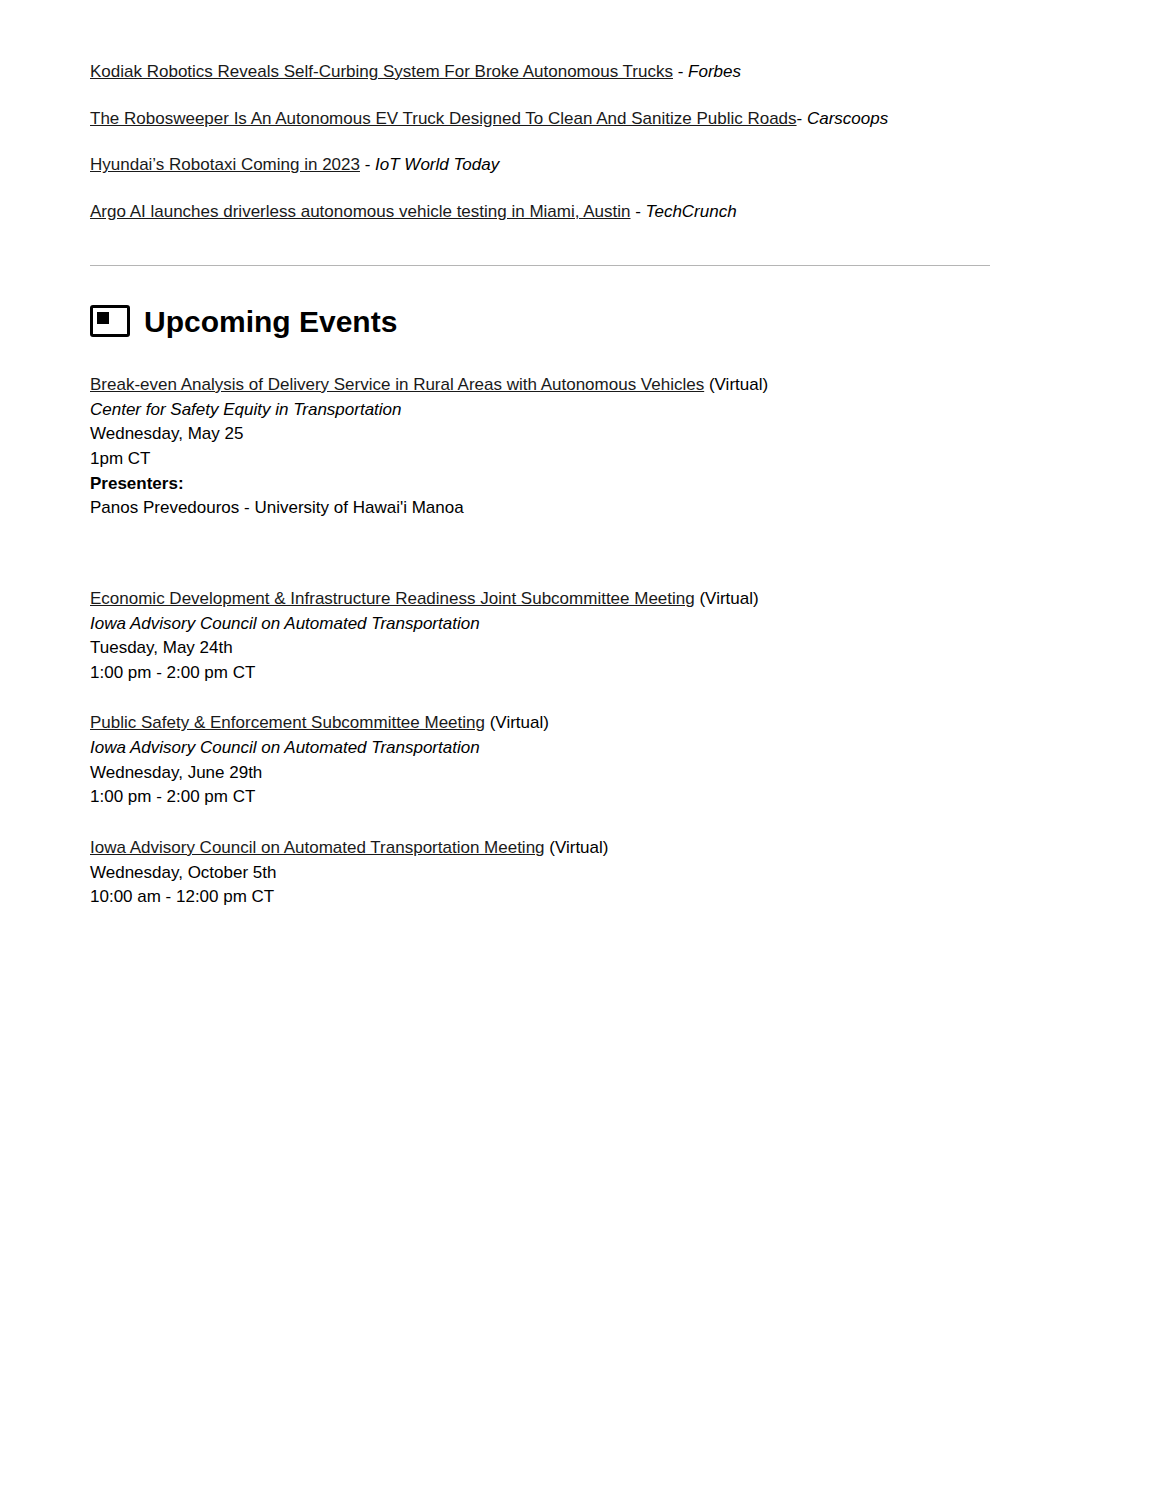Kodiak Robotics Reveals Self-Curbing System For Broke Autonomous Trucks - Forbes
The Robosweeper Is An Autonomous EV Truck Designed To Clean And Sanitize Public Roads- Carscoops
Hyundai’s Robotaxi Coming in 2023 - IoT World Today
Argo AI launches driverless autonomous vehicle testing in Miami, Austin - TechCrunch
Upcoming Events
Break-even Analysis of Delivery Service in Rural Areas with Autonomous Vehicles (Virtual)
Center for Safety Equity in Transportation
Wednesday, May 25
1pm CT
Presenters: Panos Prevedouros - University of Hawai'i Manoa
Economic Development & Infrastructure Readiness Joint Subcommittee Meeting (Virtual)
Iowa Advisory Council on Automated Transportation
Tuesday, May 24th
1:00 pm - 2:00 pm CT
Public Safety & Enforcement Subcommittee Meeting (Virtual)
Iowa Advisory Council on Automated Transportation
Wednesday, June 29th
1:00 pm - 2:00 pm CT
Iowa Advisory Council on Automated Transportation Meeting (Virtual)
Wednesday, October 5th
10:00 am - 12:00 pm CT